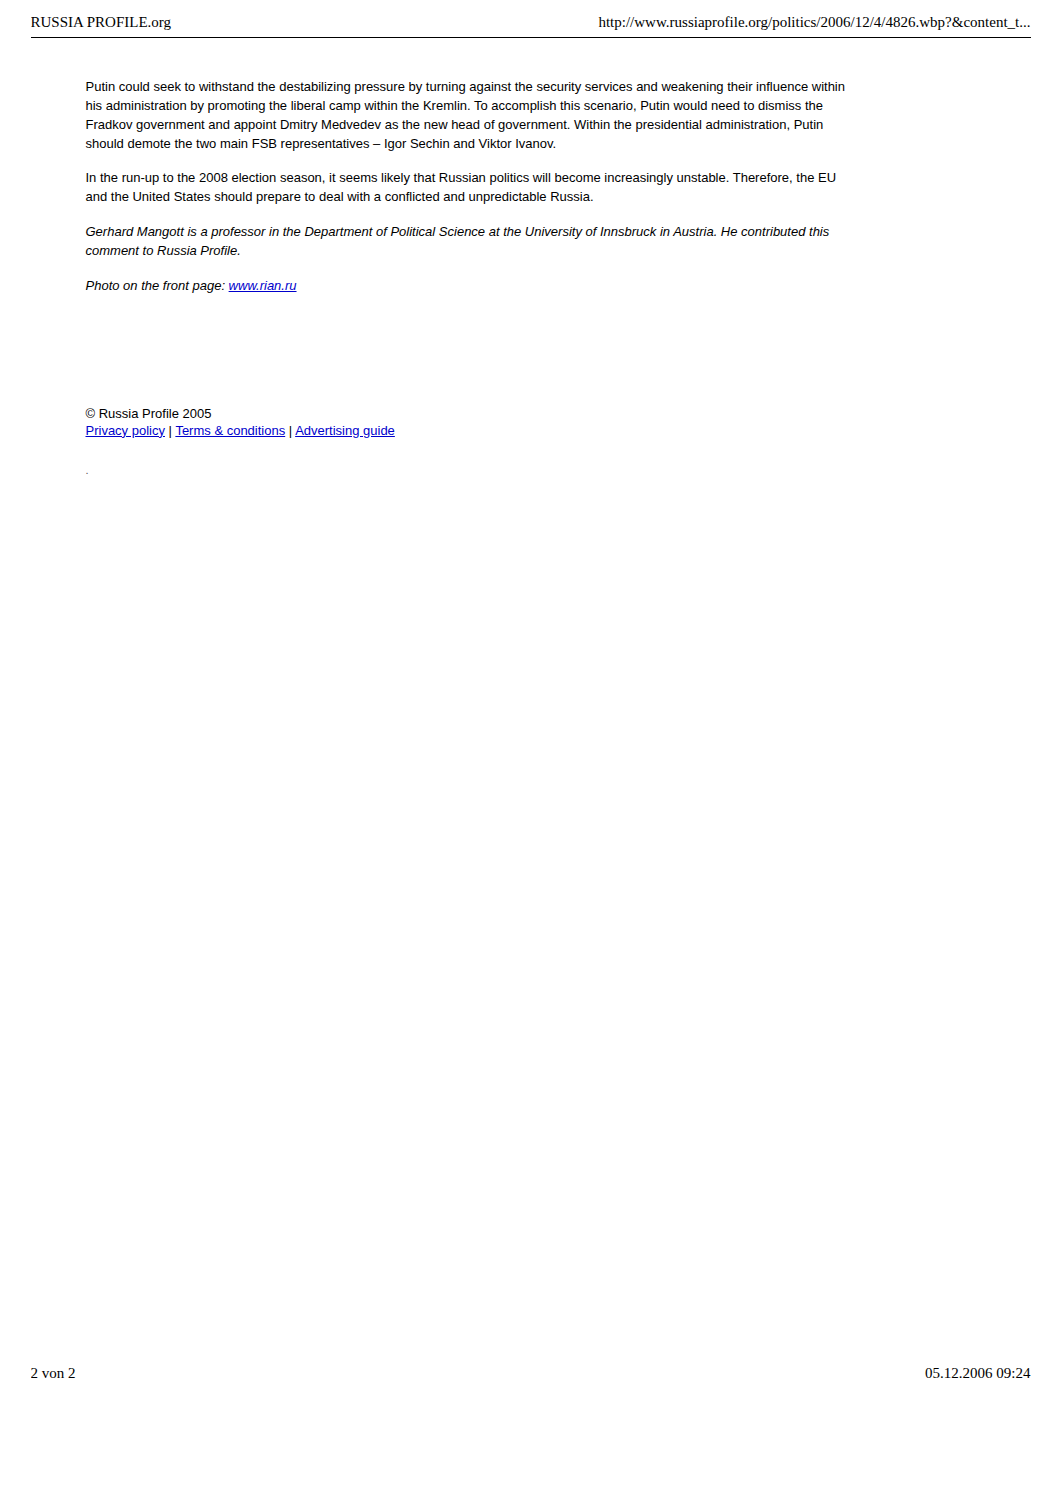RUSSIA PROFILE.org
http://www.russiaprofile.org/politics/2006/12/4/4826.wbp?&content_t...
Putin could seek to withstand the destabilizing pressure by turning against the security services and weakening their influence within his administration by promoting the liberal camp within the Kremlin. To accomplish this scenario, Putin would need to dismiss the Fradkov government and appoint Dmitry Medvedev as the new head of government. Within the presidential administration, Putin should demote the two main FSB representatives – Igor Sechin and Viktor Ivanov.
In the run-up to the 2008 election season, it seems likely that Russian politics will become increasingly unstable. Therefore, the EU and the United States should prepare to deal with a conflicted and unpredictable Russia.
Gerhard Mangott is a professor in the Department of Political Science at the University of Innsbruck in Austria. He contributed this comment to Russia Profile.
Photo on the front page: www.rian.ru
© Russia Profile 2005
Privacy policy | Terms & conditions | Advertising guide
.
2 von 2
05.12.2006 09:24